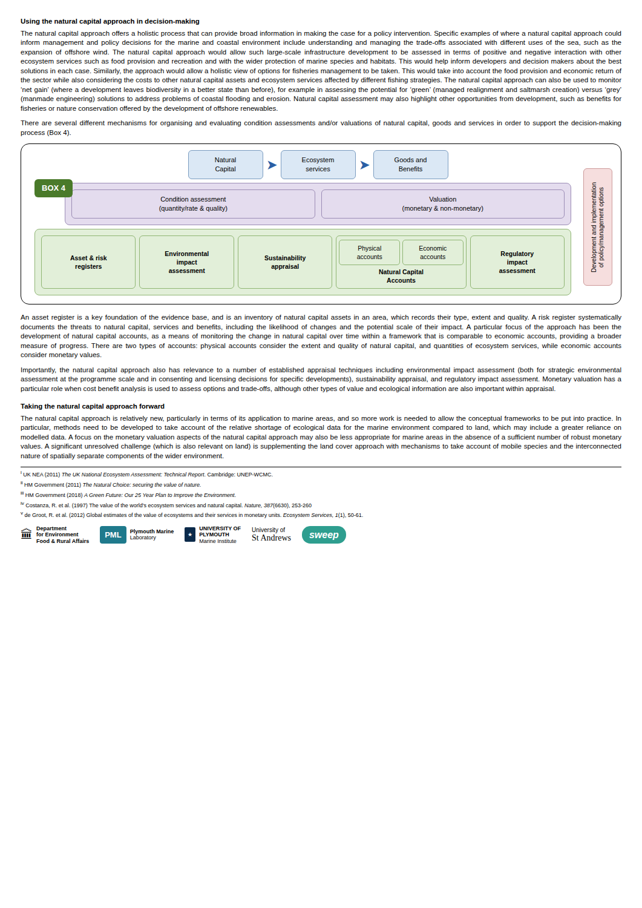Using the natural capital approach in decision-making
The natural capital approach offers a holistic process that can provide broad information in making the case for a policy intervention. Specific examples of where a natural capital approach could inform management and policy decisions for the marine and coastal environment include understanding and managing the trade-offs associated with different uses of the sea, such as the expansion of offshore wind. The natural capital approach would allow such large-scale infrastructure development to be assessed in terms of positive and negative interaction with other ecosystem services such as food provision and recreation and with the wider protection of marine species and habitats. This would help inform developers and decision makers about the best solutions in each case. Similarly, the approach would allow a holistic view of options for fisheries management to be taken. This would take into account the food provision and economic return of the sector while also considering the costs to other natural capital assets and ecosystem services affected by different fishing strategies. The natural capital approach can also be used to monitor ‘net gain’ (where a development leaves biodiversity in a better state than before), for example in assessing the potential for ‘green’ (managed realignment and saltmarsh creation) versus ‘grey’ (manmade engineering) solutions to address problems of coastal flooding and erosion. Natural capital assessment may also highlight other opportunities from development, such as benefits for fisheries or nature conservation offered by the development of offshore renewables.
There are several different mechanisms for organising and evaluating condition assessments and/or valuations of natural capital, goods and services in order to support the decision-making process (Box 4).
BOX 4
Natural
Capital
➤
Ecosystem
services
➤
Goods and
Benefits
Condition assessment
(quantity/rate & quality)
Valuation
(monetary & non-monetary)
Asset & risk
registers
Environmental
impact
assessment
Sustainability
appraisal
Physical
accounts
Economic
accounts
Natural Capital
Accounts
Regulatory
impact
assessment
Development and implementation
of policy/management options
An asset register is a key foundation of the evidence base, and is an inventory of natural capital assets in an area, which records their type, extent and quality. A risk register systematically documents the threats to natural capital, services and benefits, including the likelihood of changes and the potential scale of their impact. A particular focus of the approach has been the development of natural capital accounts, as a means of monitoring the change in natural capital over time within a framework that is comparable to economic accounts, providing a broader measure of progress. There are two types of accounts: physical accounts consider the extent and quality of natural capital, and quantities of ecosystem services, while economic accounts consider monetary values.
Importantly, the natural capital approach also has relevance to a number of established appraisal techniques including environmental impact assessment (both for strategic environmental assessment at the programme scale and in consenting and licensing decisions for specific developments), sustainability appraisal, and regulatory impact assessment. Monetary valuation has a particular role when cost benefit analysis is used to assess options and trade-offs, although other types of value and ecological information are also important within appraisal.
Taking the natural capital approach forward
The natural capital approach is relatively new, particularly in terms of its application to marine areas, and so more work is needed to allow the conceptual frameworks to be put into practice. In particular, methods need to be developed to take account of the relative shortage of ecological data for the marine environment compared to land, which may include a greater reliance on modelled data. A focus on the monetary valuation aspects of the natural capital approach may also be less appropriate for marine areas in the absence of a sufficient number of robust monetary values. A significant unresolved challenge (which is also relevant on land) is supplementing the land cover approach with mechanisms to take account of mobile species and the interconnected nature of spatially separate components of the wider environment.
i UK NEA (2011) The UK National Ecosystem Assessment: Technical Report. Cambridge: UNEP-WCMC.
ii HM Government (2011) The Natural Choice: securing the value of nature.
iii HM Government (2018) A Green Future: Our 25 Year Plan to Improve the Environment.
iv Costanza, R. et al. (1997) The value of the world's ecosystem services and natural capital. Nature, 387(6630), 253-260
v de Groot, R. et al. (2012) Global estimates of the value of ecosystems and their services in monetary units. Ecosystem Services, 1(1), 50-61.
🏛
Department
for Environment
Food & Rural Affairs
PML
Plymouth Marine
Laboratory
★
UNIVERSITY OF
PLYMOUTH
Marine Institute
University of
St Andrews
sweep